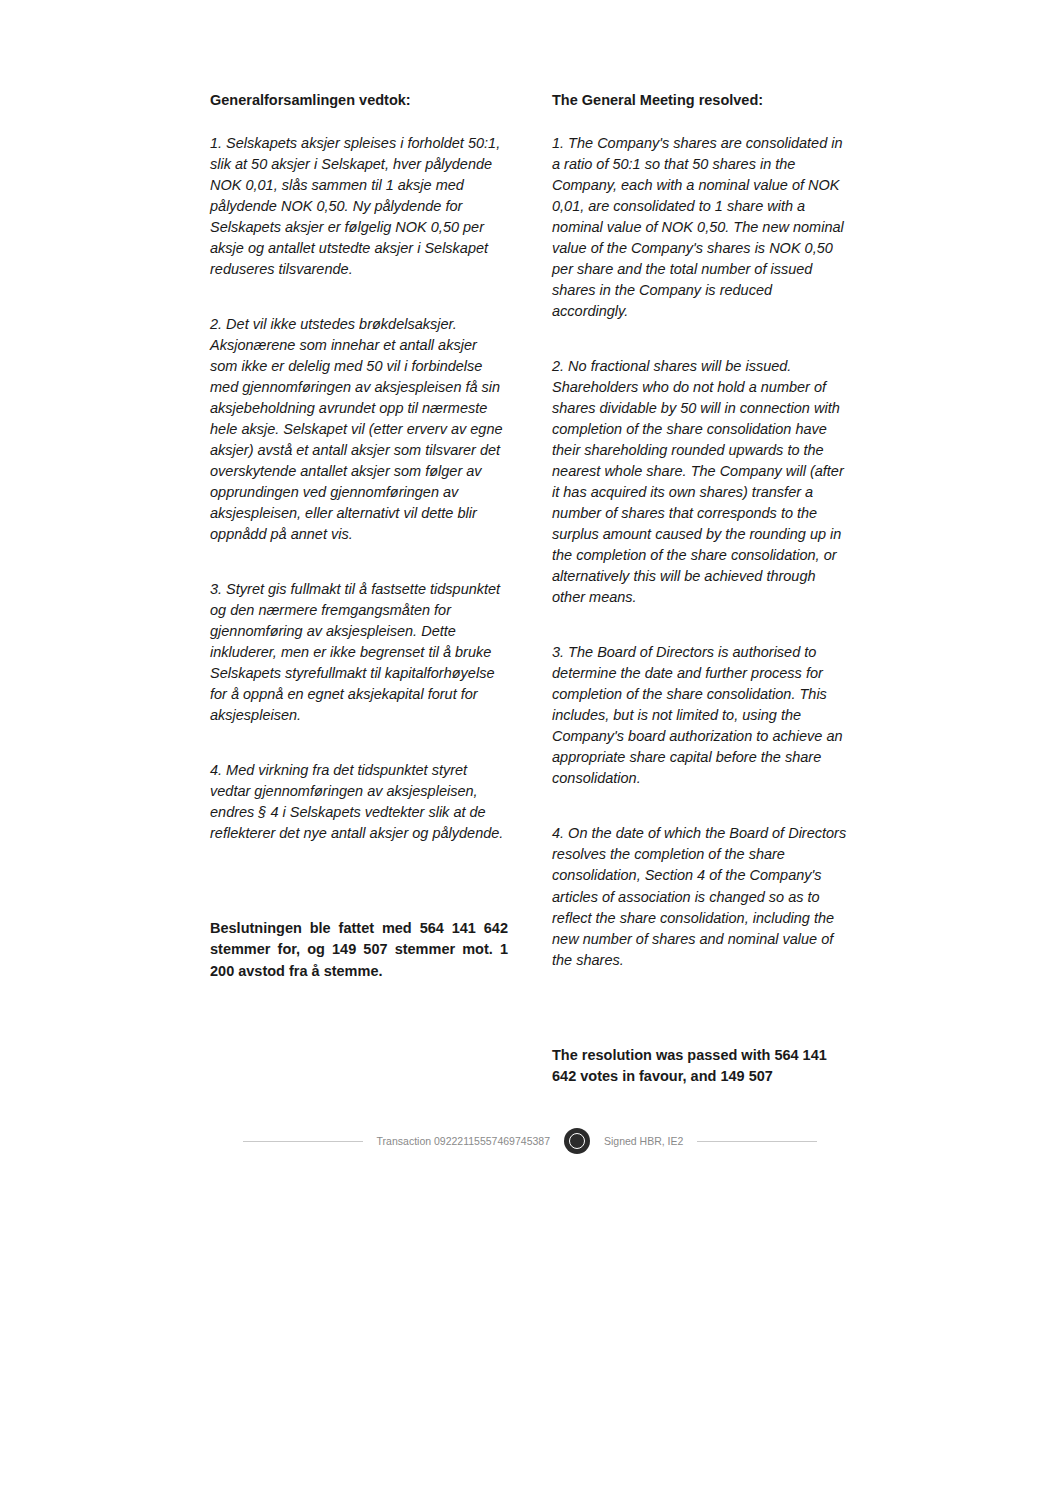| Generalforsamlingen vedtok: 1. Selskapets aksjer spleises i forholdet 50:1, slik at 50 aksjer i Selskapet, hver pålydende NOK 0,01, slås sammen til 1 aksje med pålydende NOK 0,50. Ny pålydende for Selskapets aksjer er følgelig NOK 0,50 per aksje og antallet utstedte aksjer i Selskapet reduseres tilsvarende. 2. Det vil ikke utstedes brøkdelsaksjer. Aksjonærene som innehar et antall aksjer som ikke er delelig med 50 vil i forbindelse med gjennomføringen av aksjespleisen få sin aksjebeholdning avrundet opp til nærmeste hele aksje. Selskapet vil (etter erverv av egne aksjer) avstå et antall aksjer som tilsvarer det overskytende antallet aksjer som følger av opprundingen ved gjennomføringen av aksjespleisen, eller alternativt vil dette blir oppnådd på annet vis. 3. Styret gis fullmakt til å fastsette tidspunktet og den nærmere fremgangsmåten for gjennomføring av aksjespleisen. Dette inkluderer, men er ikke begrenset til å bruke Selskapets styrefullmakt til kapitalforhøyelse for å oppnå en egnet aksjekapital forut for aksjespleisen. 4. Med virkning fra det tidspunktet styret vedtar gjennomføringen av aksjespleisen, endres § 4 i Selskapets vedtekter slik at de reflekterer det nye antall aksjer og pålydende. Beslutningen ble fattet med 564 141 642 stemmer for, og 149 507 stemmer mot. 1 200 avstod fra å stemme. | The General Meeting resolved: 1. The Company's shares are consolidated in a ratio of 50:1 so that 50 shares in the Company, each with a nominal value of NOK 0,01, are consolidated to 1 share with a nominal value of NOK 0,50. The new nominal value of the Company's shares is NOK 0,50 per share and the total number of issued shares in the Company is reduced accordingly. 2. No fractional shares will be issued. Shareholders who do not hold a number of shares dividable by 50 will in connection with completion of the share consolidation have their shareholding rounded upwards to the nearest whole share. The Company will (after it has acquired its own shares) transfer a number of shares that corresponds to the surplus amount caused by the rounding up in the completion of the share consolidation, or alternatively this will be achieved through other means. 3. The Board of Directors is authorised to determine the date and further process for completion of the share consolidation. This includes, but is not limited to, using the Company's board authorization to achieve an appropriate share capital before the share consolidation. 4. On the date of which the Board of Directors resolves the completion of the share consolidation, Section 4 of the Company's articles of association is changed so as to reflect the share consolidation, including the new number of shares and nominal value of the shares. The resolution was passed with 564 141 642 votes in favour, and 149 507 |
Transaction 09222115557469745387 Signed HBR, IE2